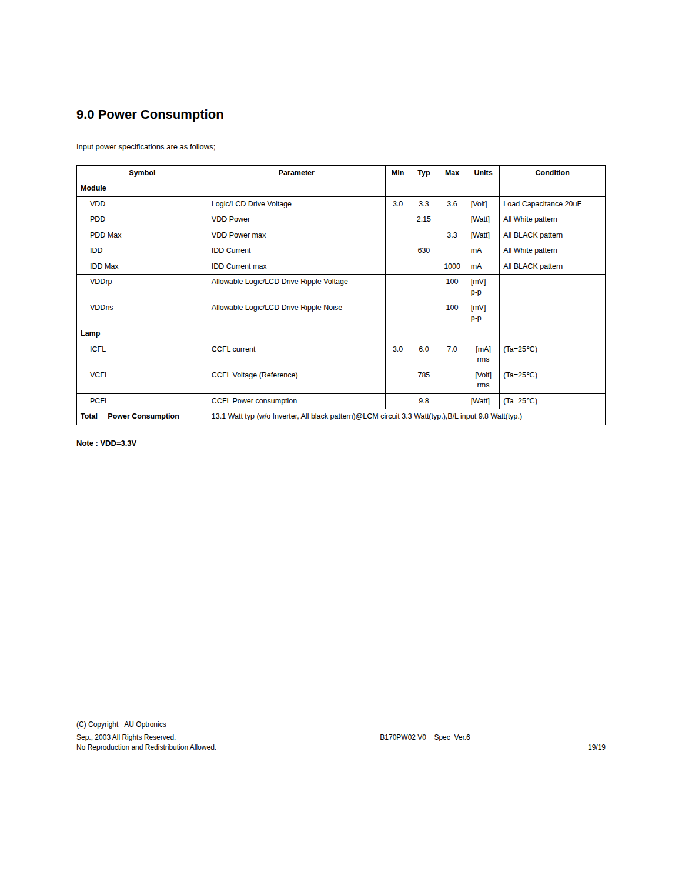9.0 Power Consumption
Input power specifications are as follows;
| Symbol | Parameter | Min | Typ | Max | Units | Condition |
| --- | --- | --- | --- | --- | --- | --- |
| Module | | | | | | |
| VDD | Logic/LCD Drive Voltage | 3.0 | 3.3 | 3.6 | [Volt] | Load Capacitance 20uF |
| PDD | VDD Power | | 2.15 | | [Watt] | All White pattern |
| PDD Max | VDD Power max | | | 3.3 | [Watt] | All BLACK pattern |
| IDD | IDD Current | | 630 | | mA | All White pattern |
| IDD Max | IDD Current max | | | 1000 | mA | All BLACK pattern |
| VDDrp | Allowable Logic/LCD Drive Ripple Voltage | | | 100 | [mV] p-p | |
| VDDns | Allowable Logic/LCD Drive Ripple Noise | | | 100 | [mV] p-p | |
| Lamp | | | | | | |
| ICFL | CCFL current | 3.0 | 6.0 | 7.0 | [mA] rms | (Ta=25℃) |
| VCFL | CCFL Voltage (Reference) | — | 785 | — | [Volt] rms | (Ta=25℃) |
| PCFL | CCFL Power consumption | — | 9.8 | — | [Watt] | (Ta=25℃) |
| Total Power Consumption | 13.1 Watt typ (w/o Inverter, All black pattern)@LCM circuit 3.3 Watt(typ.),B/L input 9.8 Watt(typ.) |
Note : VDD=3.3V
(C) Copyright AU Optronics
Sep., 2003 All Rights Reserved. B170PW02 V0 Spec Ver.6
No Reproduction and Redistribution Allowed. 19/19